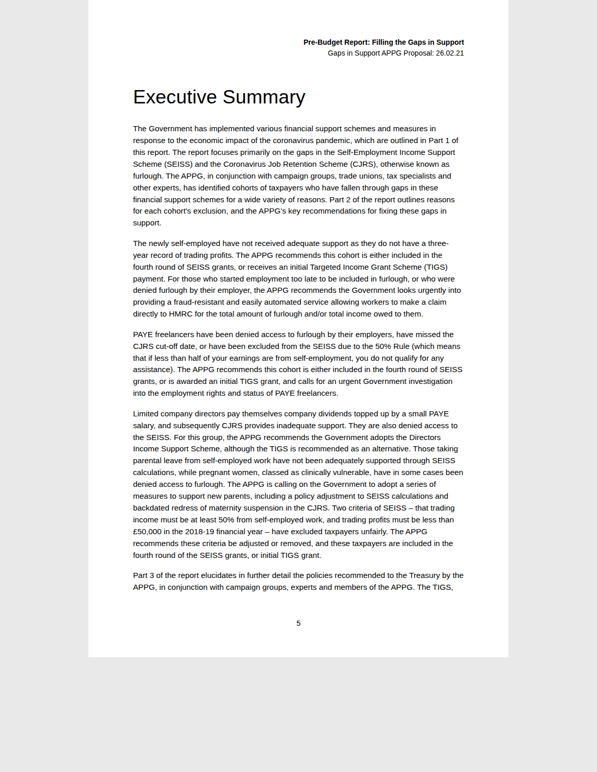Pre-Budget Report: Filling the Gaps in Support
Gaps in Support APPG Proposal: 26.02.21
Executive Summary
The Government has implemented various financial support schemes and measures in response to the economic impact of the coronavirus pandemic, which are outlined in Part 1 of this report. The report focuses primarily on the gaps in the Self-Employment Income Support Scheme (SEISS) and the Coronavirus Job Retention Scheme (CJRS), otherwise known as furlough. The APPG, in conjunction with campaign groups, trade unions, tax specialists and other experts, has identified cohorts of taxpayers who have fallen through gaps in these financial support schemes for a wide variety of reasons. Part 2 of the report outlines reasons for each cohort's exclusion, and the APPG’s key recommendations for fixing these gaps in support.
The newly self-employed have not received adequate support as they do not have a three-year record of trading profits. The APPG recommends this cohort is either included in the fourth round of SEISS grants, or receives an initial Targeted Income Grant Scheme (TIGS) payment. For those who started employment too late to be included in furlough, or who were denied furlough by their employer, the APPG recommends the Government looks urgently into providing a fraud-resistant and easily automated service allowing workers to make a claim directly to HMRC for the total amount of furlough and/or total income owed to them.
PAYE freelancers have been denied access to furlough by their employers, have missed the CJRS cut-off date, or have been excluded from the SEISS due to the 50% Rule (which means that if less than half of your earnings are from self-employment, you do not qualify for any assistance). The APPG recommends this cohort is either included in the fourth round of SEISS grants, or is awarded an initial TIGS grant, and calls for an urgent Government investigation into the employment rights and status of PAYE freelancers.
Limited company directors pay themselves company dividends topped up by a small PAYE salary, and subsequently CJRS provides inadequate support. They are also denied access to the SEISS. For this group, the APPG recommends the Government adopts the Directors Income Support Scheme, although the TIGS is recommended as an alternative. Those taking parental leave from self-employed work have not been adequately supported through SEISS calculations, while pregnant women, classed as clinically vulnerable, have in some cases been denied access to furlough. The APPG is calling on the Government to adopt a series of measures to support new parents, including a policy adjustment to SEISS calculations and backdated redress of maternity suspension in the CJRS. Two criteria of SEISS – that trading income must be at least 50% from self-employed work, and trading profits must be less than £50,000 in the 2018-19 financial year – have excluded taxpayers unfairly. The APPG recommends these criteria be adjusted or removed, and these taxpayers are included in the fourth round of the SEISS grants, or initial TIGS grant.
Part 3 of the report elucidates in further detail the policies recommended to the Treasury by the APPG, in conjunction with campaign groups, experts and members of the APPG. The TIGS,
5